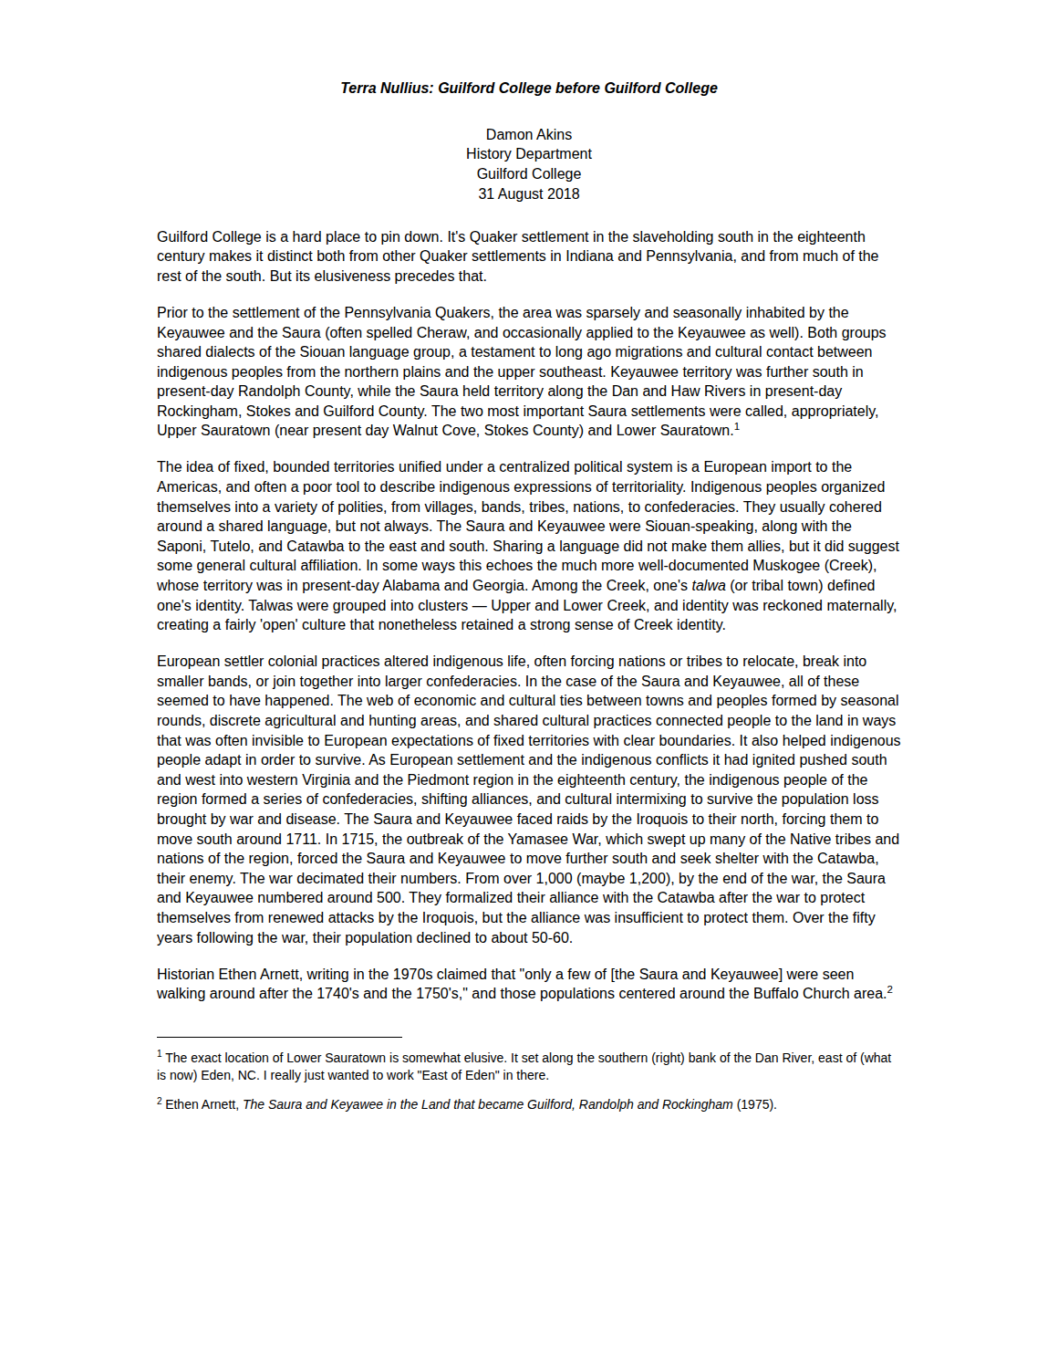Terra Nullius: Guilford College before Guilford College
Damon Akins
History Department
Guilford College
31 August 2018
Guilford College is a hard place to pin down. It's Quaker settlement in the slaveholding south in the eighteenth century makes it distinct both from other Quaker settlements in Indiana and Pennsylvania, and from much of the rest of the south. But its elusiveness precedes that.
Prior to the settlement of the Pennsylvania Quakers, the area was sparsely and seasonally inhabited by the Keyauwee and the Saura (often spelled Cheraw, and occasionally applied to the Keyauwee as well). Both groups shared dialects of the Siouan language group, a testament to long ago migrations and cultural contact between indigenous peoples from the northern plains and the upper southeast. Keyauwee territory was further south in present-day Randolph County, while the Saura held territory along the Dan and Haw Rivers in present-day Rockingham, Stokes and Guilford County. The two most important Saura settlements were called, appropriately, Upper Sauratown (near present day Walnut Cove, Stokes County) and Lower Sauratown.1
The idea of fixed, bounded territories unified under a centralized political system is a European import to the Americas, and often a poor tool to describe indigenous expressions of territoriality. Indigenous peoples organized themselves into a variety of polities, from villages, bands, tribes, nations, to confederacies. They usually cohered around a shared language, but not always. The Saura and Keyauwee were Siouan-speaking, along with the Saponi, Tutelo, and Catawba to the east and south. Sharing a language did not make them allies, but it did suggest some general cultural affiliation. In some ways this echoes the much more well-documented Muskogee (Creek), whose territory was in present-day Alabama and Georgia. Among the Creek, one's talwa (or tribal town) defined one's identity. Talwas were grouped into clusters — Upper and Lower Creek, and identity was reckoned maternally, creating a fairly 'open' culture that nonetheless retained a strong sense of Creek identity.
European settler colonial practices altered indigenous life, often forcing nations or tribes to relocate, break into smaller bands, or join together into larger confederacies. In the case of the Saura and Keyauwee, all of these seemed to have happened. The web of economic and cultural ties between towns and peoples formed by seasonal rounds, discrete agricultural and hunting areas, and shared cultural practices connected people to the land in ways that was often invisible to European expectations of fixed territories with clear boundaries. It also helped indigenous people adapt in order to survive. As European settlement and the indigenous conflicts it had ignited pushed south and west into western Virginia and the Piedmont region in the eighteenth century, the indigenous people of the region formed a series of confederacies, shifting alliances, and cultural intermixing to survive the population loss brought by war and disease. The Saura and Keyauwee faced raids by the Iroquois to their north, forcing them to move south around 1711. In 1715, the outbreak of the Yamasee War, which swept up many of the Native tribes and nations of the region, forced the Saura and Keyauwee to move further south and seek shelter with the Catawba, their enemy. The war decimated their numbers. From over 1,000 (maybe 1,200), by the end of the war, the Saura and Keyauwee numbered around 500. They formalized their alliance with the Catawba after the war to protect themselves from renewed attacks by the Iroquois, but the alliance was insufficient to protect them. Over the fifty years following the war, their population declined to about 50-60.
Historian Ethen Arnett, writing in the 1970s claimed that "only a few of [the Saura and Keyauwee] were seen walking around after the 1740's and the 1750's," and those populations centered around the Buffalo Church area.2
1 The exact location of Lower Sauratown is somewhat elusive. It set along the southern (right) bank of the Dan River, east of (what is now) Eden, NC. I really just wanted to work "East of Eden" in there.
2 Ethen Arnett, The Saura and Keyawee in the Land that became Guilford, Randolph and Rockingham (1975).